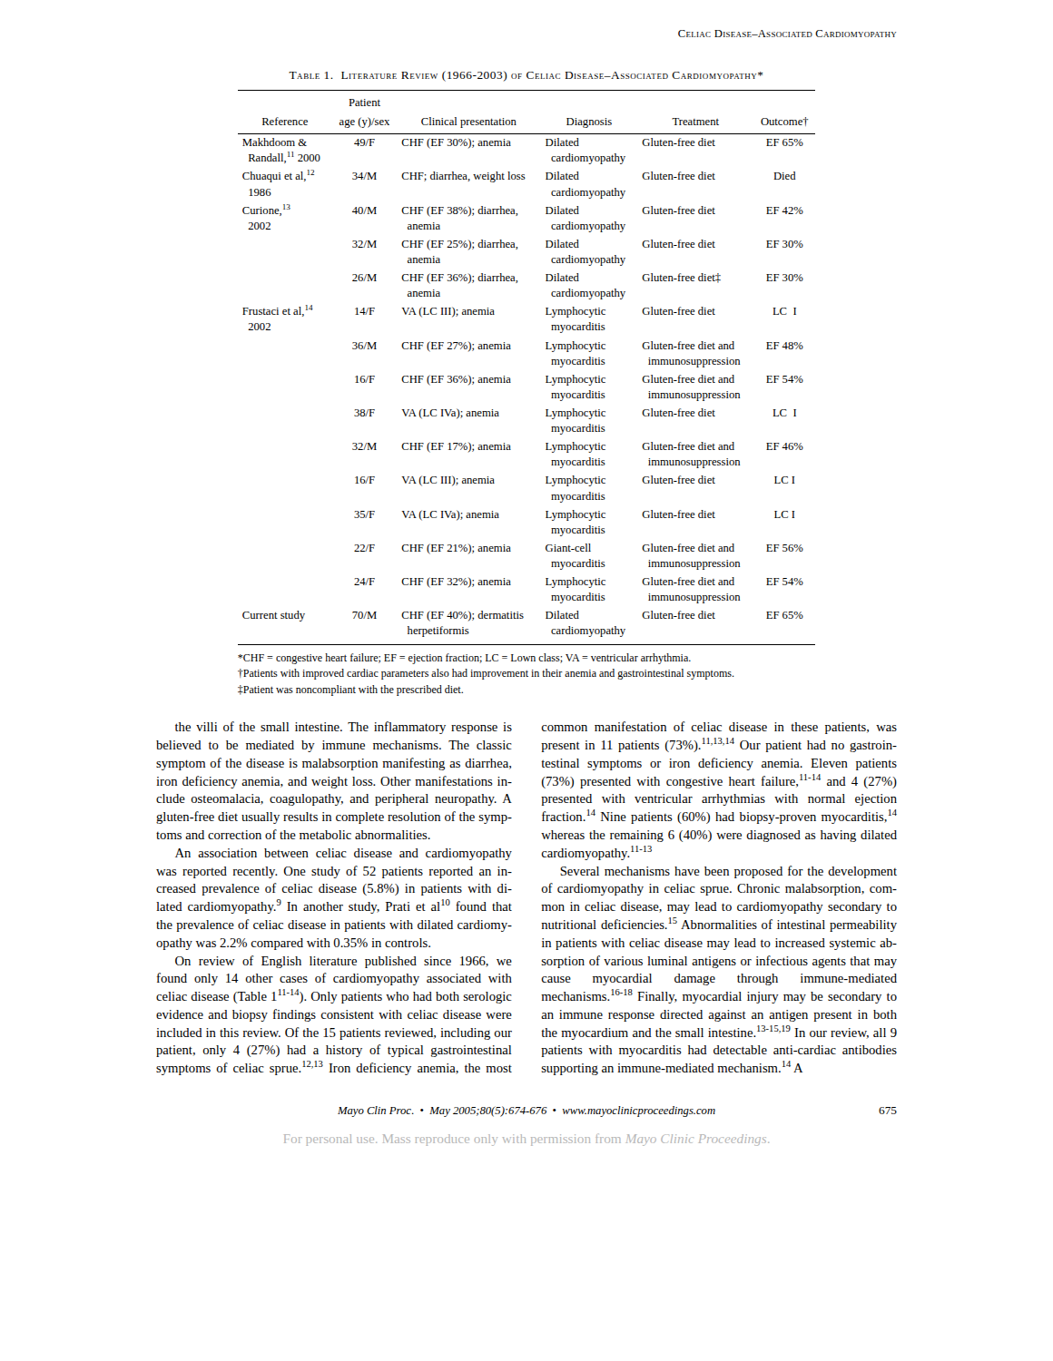Celiac Disease–Associated Cardiomyopathy
Table 1. Literature Review (1966-2003) of Celiac Disease–Associated Cardiomyopathy*
| | Patient | | | | |
| --- | --- | --- | --- | --- | --- |
| Reference | age (y)/sex | Clinical presentation | Diagnosis | Treatment | Outcome† |
| Makhdoom & Randall, 11 2000 | 49/F | CHF (EF 30%); anemia | Dilated cardiomyopathy | Gluten-free diet | EF 65% |
| Chuaqui et al, 12 1986 | 34/M | CHF; diarrhea, weight loss | Dilated cardiomyopathy | Gluten-free diet | Died |
| Curione, 13 2002 | 40/M | CHF (EF 38%); diarrhea, anemia | Dilated cardiomyopathy | Gluten-free diet | EF 42% |
| | 32/M | CHF (EF 25%); diarrhea, anemia | Dilated cardiomyopathy | Gluten-free diet | EF 30% |
| | 26/M | CHF (EF 36%); diarrhea, anemia | Dilated cardiomyopathy | Gluten-free diet‡ | EF 30% |
| Frustaci et al, 14 2002 | 14/F | VA (LC III); anemia | Lymphocytic myocarditis | Gluten-free diet | LC I |
| | 36/M | CHF (EF 27%); anemia | Lymphocytic myocarditis | Gluten-free diet and immunosuppression | EF 48% |
| | 16/F | CHF (EF 36%); anemia | Lymphocytic myocarditis | Gluten-free diet and immunosuppression | EF 54% |
| | 38/F | VA (LC IVa); anemia | Lymphocytic myocarditis | Gluten-free diet | LC I |
| | 32/M | CHF (EF 17%); anemia | Lymphocytic myocarditis | Gluten-free diet and immunosuppression | EF 46% |
| | 16/F | VA (LC III); anemia | Lymphocytic myocarditis | Gluten-free diet | LC I |
| | 35/F | VA (LC IVa); anemia | Lymphocytic myocarditis | Gluten-free diet | LC I |
| | 22/F | CHF (EF 21%); anemia | Giant-cell myocarditis | Gluten-free diet and immunosuppression | EF 56% |
| | 24/F | CHF (EF 32%); anemia | Lymphocytic myocarditis | Gluten-free diet and immunosuppression | EF 54% |
| Current study | 70/M | CHF (EF 40%); dermatitis herpetiformis | Dilated cardiomyopathy | Gluten-free diet | EF 65% |
*CHF = congestive heart failure; EF = ejection fraction; LC = Lown class; VA = ventricular arrhythmia.
†Patients with improved cardiac parameters also had improvement in their anemia and gastrointestinal symptoms.
‡Patient was noncompliant with the prescribed diet.
the villi of the small intestine. The inflammatory response is believed to be mediated by immune mechanisms. The classic symptom of the disease is malabsorption manifesting as diarrhea, iron deficiency anemia, and weight loss. Other manifestations include osteomalacia, coagulopathy, and peripheral neuropathy. A gluten-free diet usually results in complete resolution of the symptoms and correction of the metabolic abnormalities.
An association between celiac disease and cardiomyopathy was reported recently. One study of 52 patients reported an increased prevalence of celiac disease (5.8%) in patients with dilated cardiomyopathy.9 In another study, Prati et al10 found that the prevalence of celiac disease in patients with dilated cardiomyopathy was 2.2% compared with 0.35% in controls.
On review of English literature published since 1966, we found only 14 other cases of cardiomyopathy associated with celiac disease (Table 111-14). Only patients who had both serologic evidence and biopsy findings consistent with celiac disease were included in this review. Of the 15 patients reviewed, including our patient, only 4 (27%) had a history of typical gastrointestinal symptoms of celiac sprue.12,13 Iron deficiency anemia, the most common manifestation of celiac disease in these patients, was present in 11 patients (73%).11,13,14 Our patient had no gastrointestinal symptoms or iron deficiency anemia. Eleven patients (73%) presented with congestive heart failure,11-14 and 4 (27%) presented with ventricular arrhythmias with normal ejection fraction.14 Nine patients (60%) had biopsy-proven myocarditis,14 whereas the remaining 6 (40%) were diagnosed as having dilated cardiomyopathy.11-13
Several mechanisms have been proposed for the development of cardiomyopathy in celiac sprue. Chronic malabsorption, common in celiac disease, may lead to cardiomyopathy secondary to nutritional deficiencies.15 Abnormalities of intestinal permeability in patients with celiac disease may lead to increased systemic absorption of various luminal antigens or infectious agents that may cause myocardial damage through immune-mediated mechanisms.16-18 Finally, myocardial injury may be secondary to an immune response directed against an antigen present in both the myocardium and the small intestine.13-15,19 In our review, all 9 patients with myocarditis had detectable anti-cardiac antibodies supporting an immune-mediated mechanism.14 A
Mayo Clin Proc. • May 2005;80(5):674-676 • www.mayoclinicproceedings.com 675
For personal use. Mass reproduce only with permission from Mayo Clinic Proceedings.